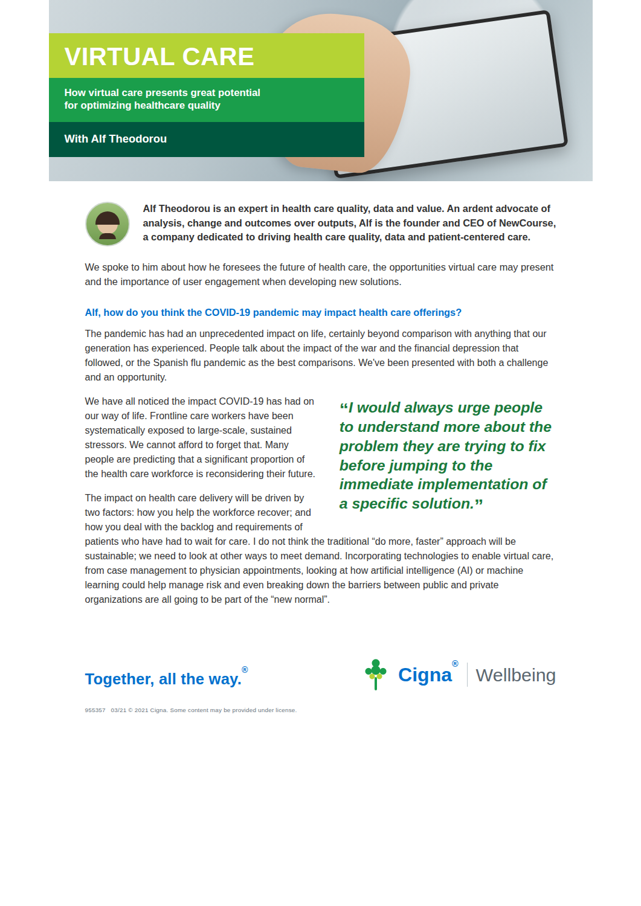VIRTUAL CARE
How virtual care presents great potential
for optimizing healthcare quality
With Alf Theodorou
Alf Theodorou is an expert in health care quality, data and value. An ardent advocate of analysis, change and outcomes over outputs, Alf is the founder and CEO of NewCourse, a company dedicated to driving health care quality, data and patient-centered care.
We spoke to him about how he foresees the future of health care, the opportunities virtual care may present and the importance of user engagement when developing new solutions.
Alf, how do you think the COVID-19 pandemic may impact health care offerings?
The pandemic has had an unprecedented impact on life, certainly beyond comparison with anything that our generation has experienced. People talk about the impact of the war and the financial depression that followed, or the Spanish flu pandemic as the best comparisons. We've been presented with both a challenge and an opportunity.
“I would always urge people to understand more about the problem they are trying to fix before jumping to the immediate implementation of a specific solution.”
We have all noticed the impact COVID-19 has had on our way of life. Frontline care workers have been systematically exposed to large-scale, sustained stressors. We cannot afford to forget that. Many people are predicting that a significant proportion of the health care workforce is reconsidering their future.
The impact on health care delivery will be driven by two factors: how you help the workforce recover; and how you deal with the backlog and requirements of patients who have had to wait for care. I do not think the traditional “do more, faster” approach will be sustainable; we need to look at other ways to meet demand. Incorporating technologies to enable virtual care, from case management to physician appointments, looking at how artificial intelligence (AI) or machine learning could help manage risk and even breaking down the barriers between public and private organizations are all going to be part of the “new normal”.
Together, all the way.®
Cigna®
Wellbeing
955357 03/21 © 2021 Cigna. Some content may be provided under license.